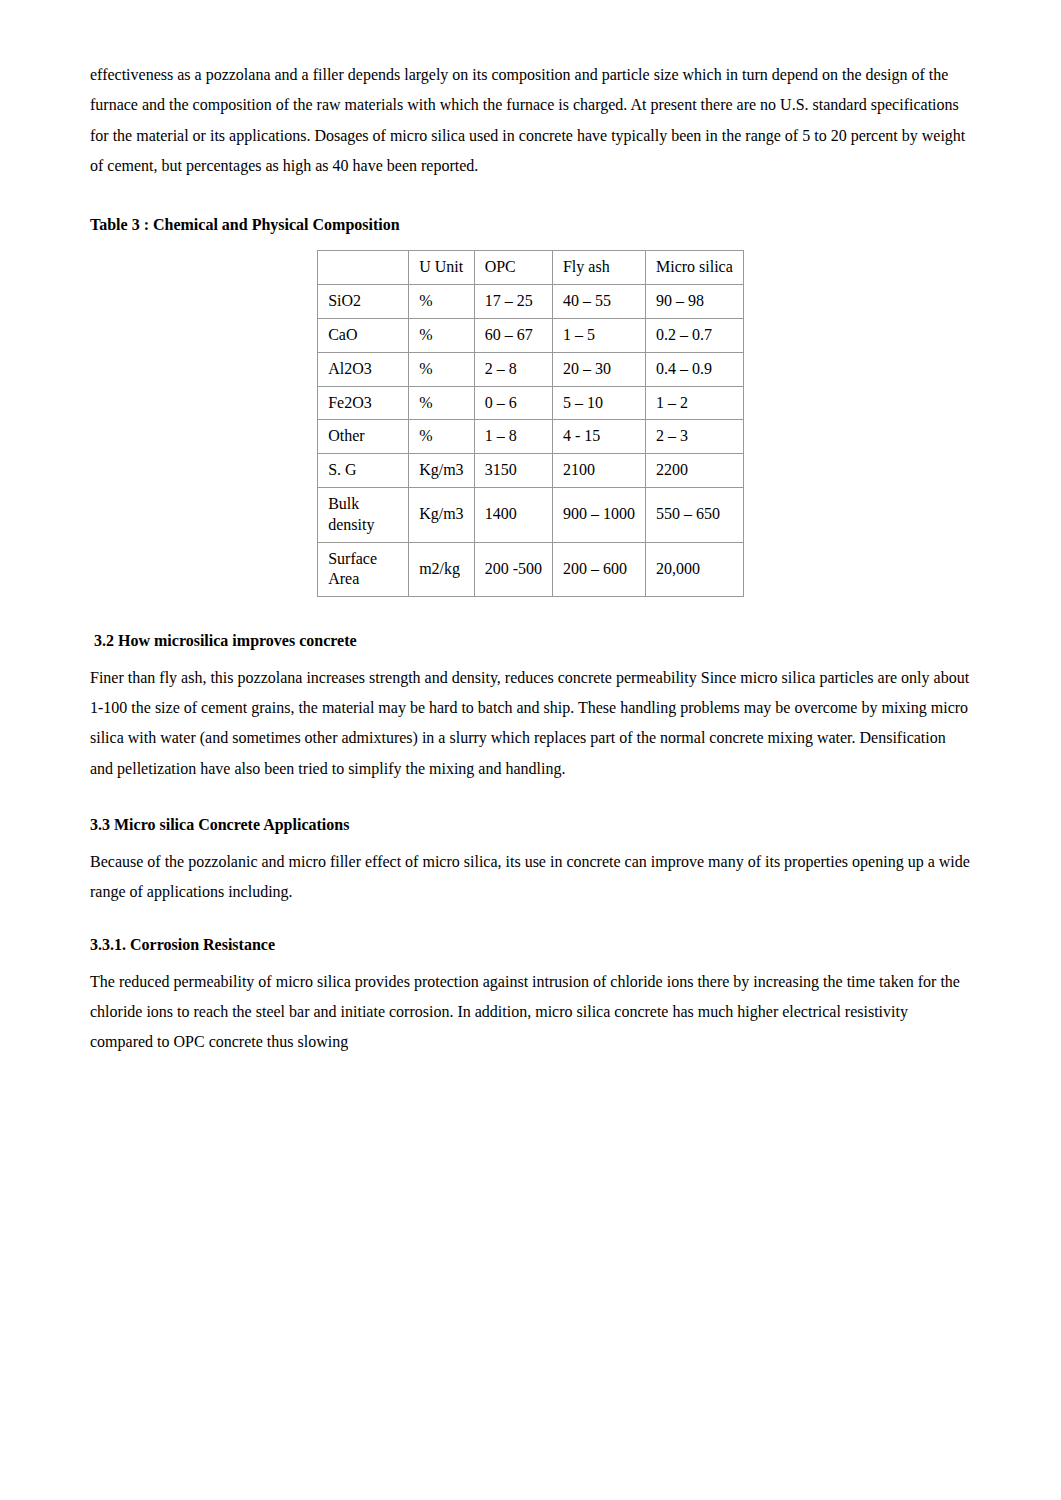effectiveness as a pozzolana and a filler depends largely on its composition and particle size which in turn depend on the design of the furnace and the composition of the raw materials with which the furnace is charged. At present there are no U.S. standard specifications for the material or its applications. Dosages of micro silica used in concrete have typically been in the range of 5 to 20 percent by weight of cement, but percentages as high as 40 have been reported.
Table 3 : Chemical and Physical Composition
| | U Unit | OPC | Fly ash | Micro silica |
| SiO2 | % | 17 – 25 | 40 – 55 | 90 – 98 |
| CaO | % | 60 – 67 | 1 – 5 | 0.2 – 0.7 |
| Al2O3 | % | 2 – 8 | 20 – 30 | 0.4 – 0.9 |
| Fe2O3 | % | 0 – 6 | 5 – 10 | 1 – 2 |
| Other | % | 1 – 8 | 4 - 15 | 2 – 3 |
| S. G | Kg/m3 | 3150 | 2100 | 2200 |
| Bulk density | Kg/m3 | 1400 | 900 – 1000 | 550 – 650 |
| Surface Area | m2/kg | 200 -500 | 200 – 600 | 20,000 |
3.2 How microsilica improves concrete
Finer than fly ash, this pozzolana increases strength and density, reduces concrete permeability Since micro silica particles are only about 1-100 the size of cement grains, the material may be hard to batch and ship. These handling problems may be overcome by mixing micro silica with water (and sometimes other admixtures) in a slurry which replaces part of the normal concrete mixing water. Densification and pelletization have also been tried to simplify the mixing and handling.
3.3 Micro silica Concrete Applications
Because of the pozzolanic and micro filler effect of micro silica, its use in concrete can improve many of its properties opening up a wide range of applications including.
3.3.1. Corrosion Resistance
The reduced permeability of micro silica provides protection against intrusion of chloride ions there by increasing the time taken for the chloride ions to reach the steel bar and initiate corrosion. In addition, micro silica concrete has much higher electrical resistivity compared to OPC concrete thus slowing